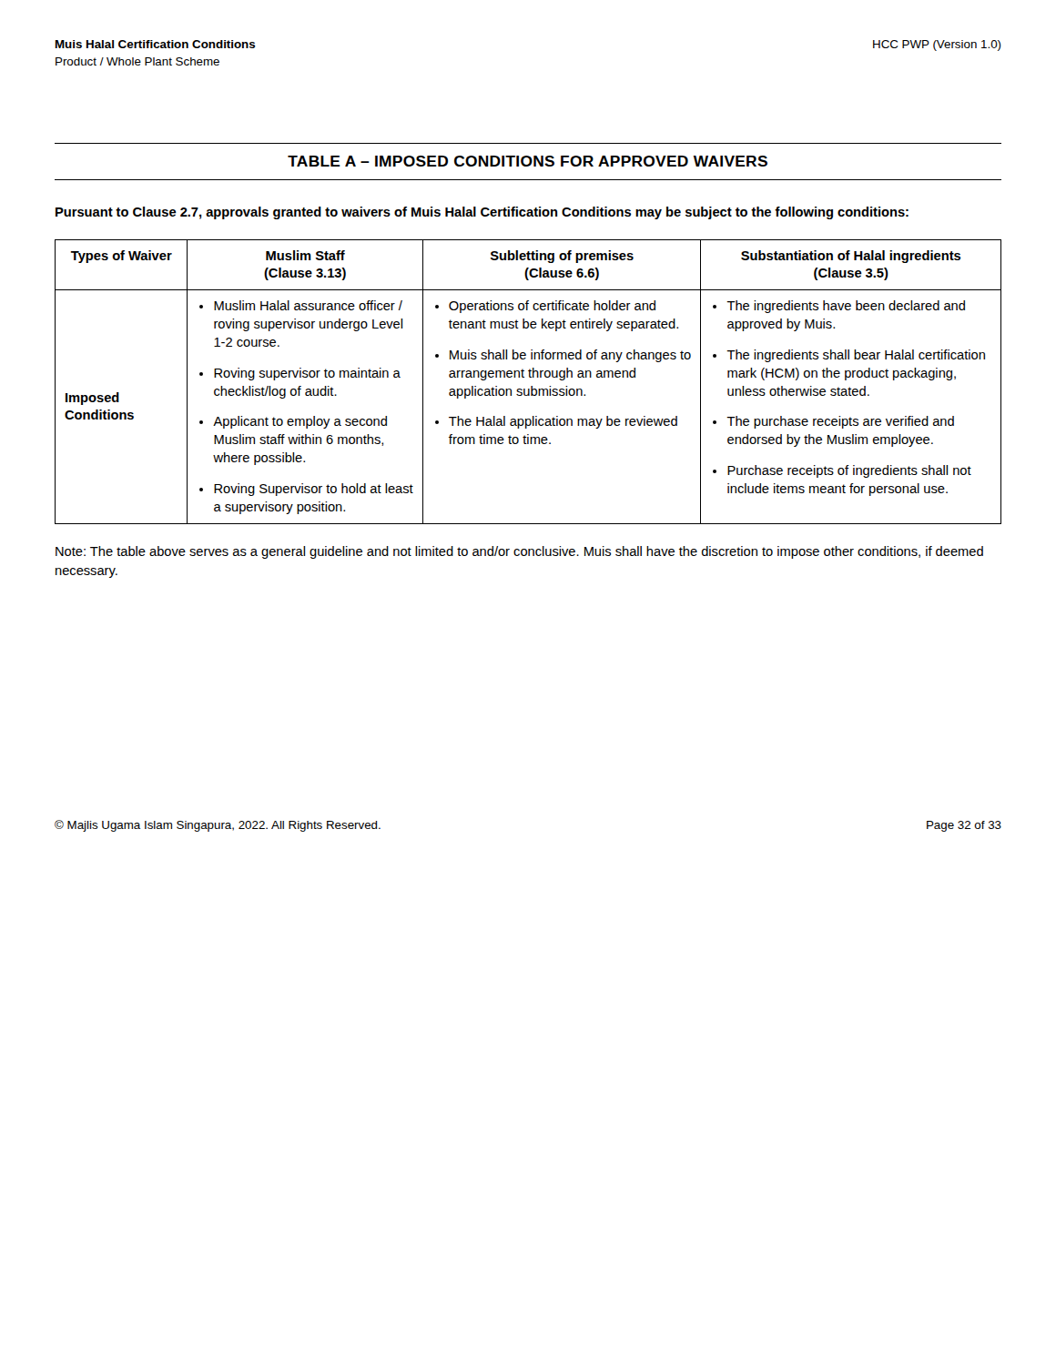Muis Halal Certification Conditions
Product / Whole Plant Scheme
HCC PWP (Version 1.0)
TABLE A – IMPOSED CONDITIONS FOR APPROVED WAIVERS
Pursuant to Clause 2.7, approvals granted to waivers of Muis Halal Certification Conditions may be subject to the following conditions:
| Types of Waiver | Muslim Staff (Clause 3.13) | Subletting of premises (Clause 6.6) | Substantiation of Halal ingredients (Clause 3.5) |
| --- | --- | --- | --- |
| Imposed Conditions | Muslim Halal assurance officer / roving supervisor undergo Level 1-2 course. Roving supervisor to maintain a checklist/log of audit. Applicant to employ a second Muslim staff within 6 months, where possible. Roving Supervisor to hold at least a supervisory position. | Operations of certificate holder and tenant must be kept entirely separated. Muis shall be informed of any changes to arrangement through an amend application submission. The Halal application may be reviewed from time to time. | The ingredients have been declared and approved by Muis. The ingredients shall bear Halal certification mark (HCM) on the product packaging, unless otherwise stated. The purchase receipts are verified and endorsed by the Muslim employee. Purchase receipts of ingredients shall not include items meant for personal use. |
Note: The table above serves as a general guideline and not limited to and/or conclusive. Muis shall have the discretion to impose other conditions, if deemed necessary.
© Majlis Ugama Islam Singapura, 2022. All Rights Reserved.
Page 32 of 33